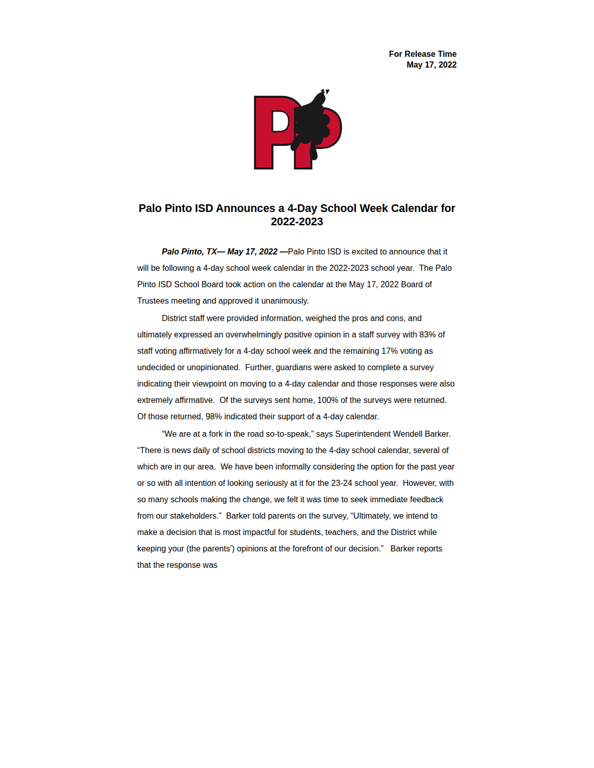For Release Time
May 17, 2022
Palo Pinto ISD Announces a 4-Day School Week Calendar for 2022-2023
Palo Pinto, TX— May 17, 2022 —Palo Pinto ISD is excited to announce that it will be following a 4-day school week calendar in the 2022-2023 school year. The Palo Pinto ISD School Board took action on the calendar at the May 17, 2022 Board of Trustees meeting and approved it unanimously.
District staff were provided information, weighed the pros and cons, and ultimately expressed an overwhelmingly positive opinion in a staff survey with 83% of staff voting affirmatively for a 4-day school week and the remaining 17% voting as undecided or unopinionated. Further, guardians were asked to complete a survey indicating their viewpoint on moving to a 4-day calendar and those responses were also extremely affirmative. Of the surveys sent home, 100% of the surveys were returned. Of those returned, 98% indicated their support of a 4-day calendar.
“We are at a fork in the road so-to-speak,” says Superintendent Wendell Barker. “There is news daily of school districts moving to the 4-day school calendar, several of which are in our area. We have been informally considering the option for the past year or so with all intention of looking seriously at it for the 23-24 school year. However, with so many schools making the change, we felt it was time to seek immediate feedback from our stakeholders.” Barker told parents on the survey, “Ultimately, we intend to make a decision that is most impactful for students, teachers, and the District while keeping your (the parents’) opinions at the forefront of our decision.” Barker reports that the response was